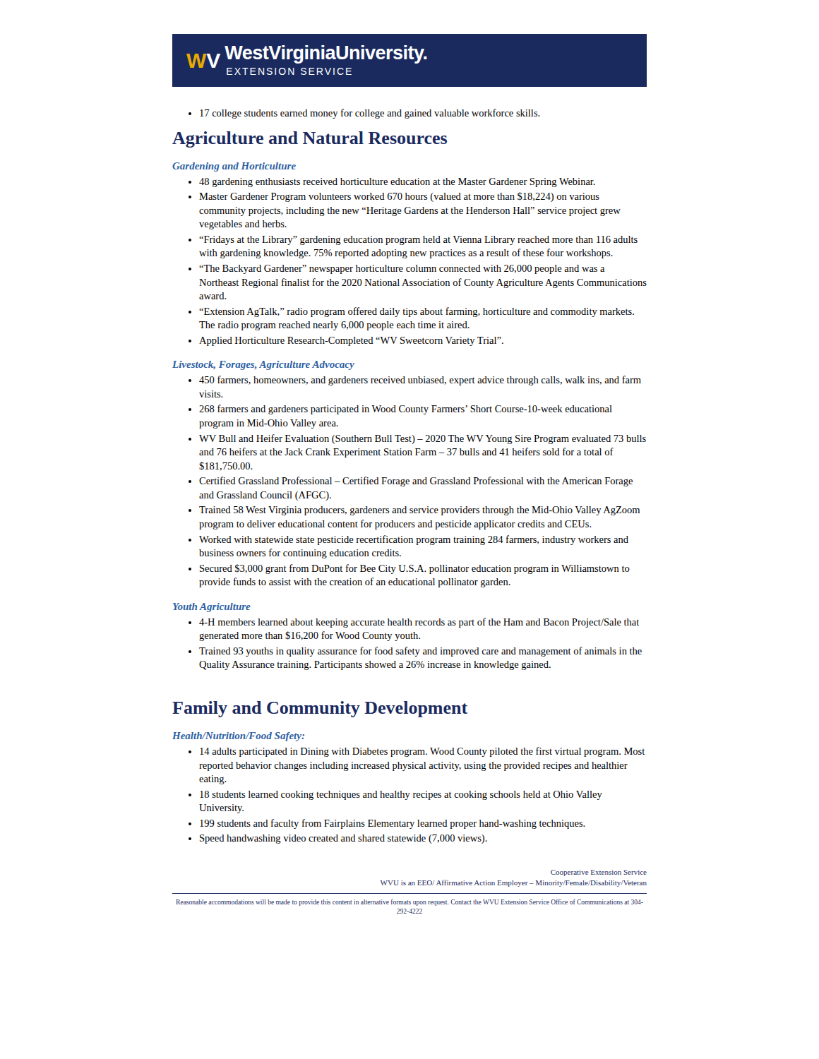WV
WestVirginiaUniversity. EXTENSION SERVICE
17 college students earned money for college and gained valuable workforce skills.
Agriculture and Natural Resources
Gardening and Horticulture
48 gardening enthusiasts received horticulture education at the Master Gardener Spring Webinar.
Master Gardener Program volunteers worked 670 hours (valued at more than $18,224) on various community projects, including the new “Heritage Gardens at the Henderson Hall” service project grew vegetables and herbs.
“Fridays at the Library” gardening education program held at Vienna Library reached more than 116 adults with gardening knowledge. 75% reported adopting new practices as a result of these four workshops.
“The Backyard Gardener” newspaper horticulture column connected with 26,000 people and was a Northeast Regional finalist for the 2020 National Association of County Agriculture Agents Communications award.
“Extension AgTalk,” radio program offered daily tips about farming, horticulture and commodity markets. The radio program reached nearly 6,000 people each time it aired.
Applied Horticulture Research-Completed “WV Sweetcorn Variety Trial”.
Livestock, Forages, Agriculture Advocacy
450 farmers, homeowners, and gardeners received unbiased, expert advice through calls, walk ins, and farm visits.
268 farmers and gardeners participated in Wood County Farmers’ Short Course-10-week educational program in Mid-Ohio Valley area.
WV Bull and Heifer Evaluation (Southern Bull Test) – 2020 The WV Young Sire Program evaluated 73 bulls and 76 heifers at the Jack Crank Experiment Station Farm – 37 bulls and 41 heifers sold for a total of $181,750.00.
Certified Grassland Professional – Certified Forage and Grassland Professional with the American Forage and Grassland Council (AFGC).
Trained 58 West Virginia producers, gardeners and service providers through the Mid-Ohio Valley AgZoom program to deliver educational content for producers and pesticide applicator credits and CEUs.
Worked with statewide state pesticide recertification program training 284 farmers, industry workers and business owners for continuing education credits.
Secured $3,000 grant from DuPont for Bee City U.S.A. pollinator education program in Williamstown to provide funds to assist with the creation of an educational pollinator garden.
Youth Agriculture
4-H members learned about keeping accurate health records as part of the Ham and Bacon Project/Sale that generated more than $16,200 for Wood County youth.
Trained 93 youths in quality assurance for food safety and improved care and management of animals in the Quality Assurance training. Participants showed a 26% increase in knowledge gained.
Family and Community Development
Health/Nutrition/Food Safety:
14 adults participated in Dining with Diabetes program. Wood County piloted the first virtual program. Most reported behavior changes including increased physical activity, using the provided recipes and healthier eating.
18 students learned cooking techniques and healthy recipes at cooking schools held at Ohio Valley University.
199 students and faculty from Fairplains Elementary learned proper hand-washing techniques.
Speed handwashing video created and shared statewide (7,000 views).
Cooperative Extension Service
WVU is an EEO/ Affirmative Action Employer – Minority/Female/Disability/Veteran
Reasonable accommodations will be made to provide this content in alternative formats upon request. Contact the WVU Extension Service Office of Communications at 304-292-4222